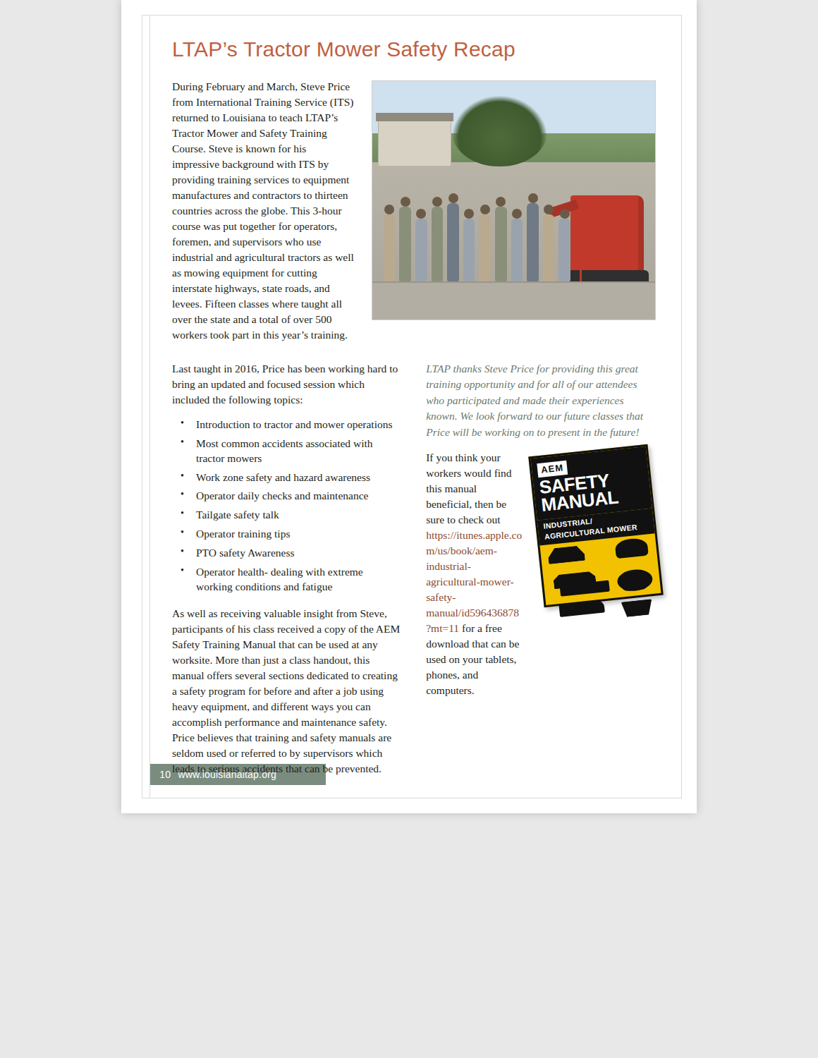LTAP’s Tractor Mower Safety Recap
During February and March, Steve Price from International Training Service (ITS) returned to Louisiana to teach LTAP’s Tractor Mower and Safety Training Course. Steve is known for his impressive background with ITS by providing training services to equipment manufactures and contractors to thirteen countries across the globe. This 3-hour course was put together for operators, foremen, and supervisors who use industrial and agricultural tractors as well as mowing equipment for cutting interstate highways, state roads, and levees. Fifteen classes where taught all over the state and a total of over 500 workers took part in this year’s training.
Last taught in 2016, Price has been working hard to bring an updated and focused session which included the following topics:
Introduction to tractor and mower operations
Most common accidents associated with tractor mowers
Work zone safety and hazard awareness
Operator daily checks and maintenance
Tailgate safety talk
Operator training tips
PTO safety Awareness
Operator health- dealing with extreme working conditions and fatigue
As well as receiving valuable insight from Steve, participants of his class received a copy of the AEM Safety Training Manual that can be used at any worksite. More than just a class handout, this manual offers several sections dedicated to creating a safety program for before and after a job using heavy equipment, and different ways you can accomplish performance and maintenance safety. Price believes that training and safety manuals are seldom used or referred to by supervisors which leads to serious accidents that can be prevented.
LTAP thanks Steve Price for providing this great training opportunity and for all of our attendees who participated and made their experiences known. We look forward to our future classes that Price will be working on to present in the future!
If you think your workers would find this manual beneficial, then be sure to check out https://itunes.apple.com/us/book/aem-industrial-agricultural-mower-safety-manual/id596436878?mt=11 for a free download that can be used on your tablets, phones, and computers.
AEM
SAFETY
MANUAL
Industrial/
Agricultural Mower
10 www.louisianaltap.org